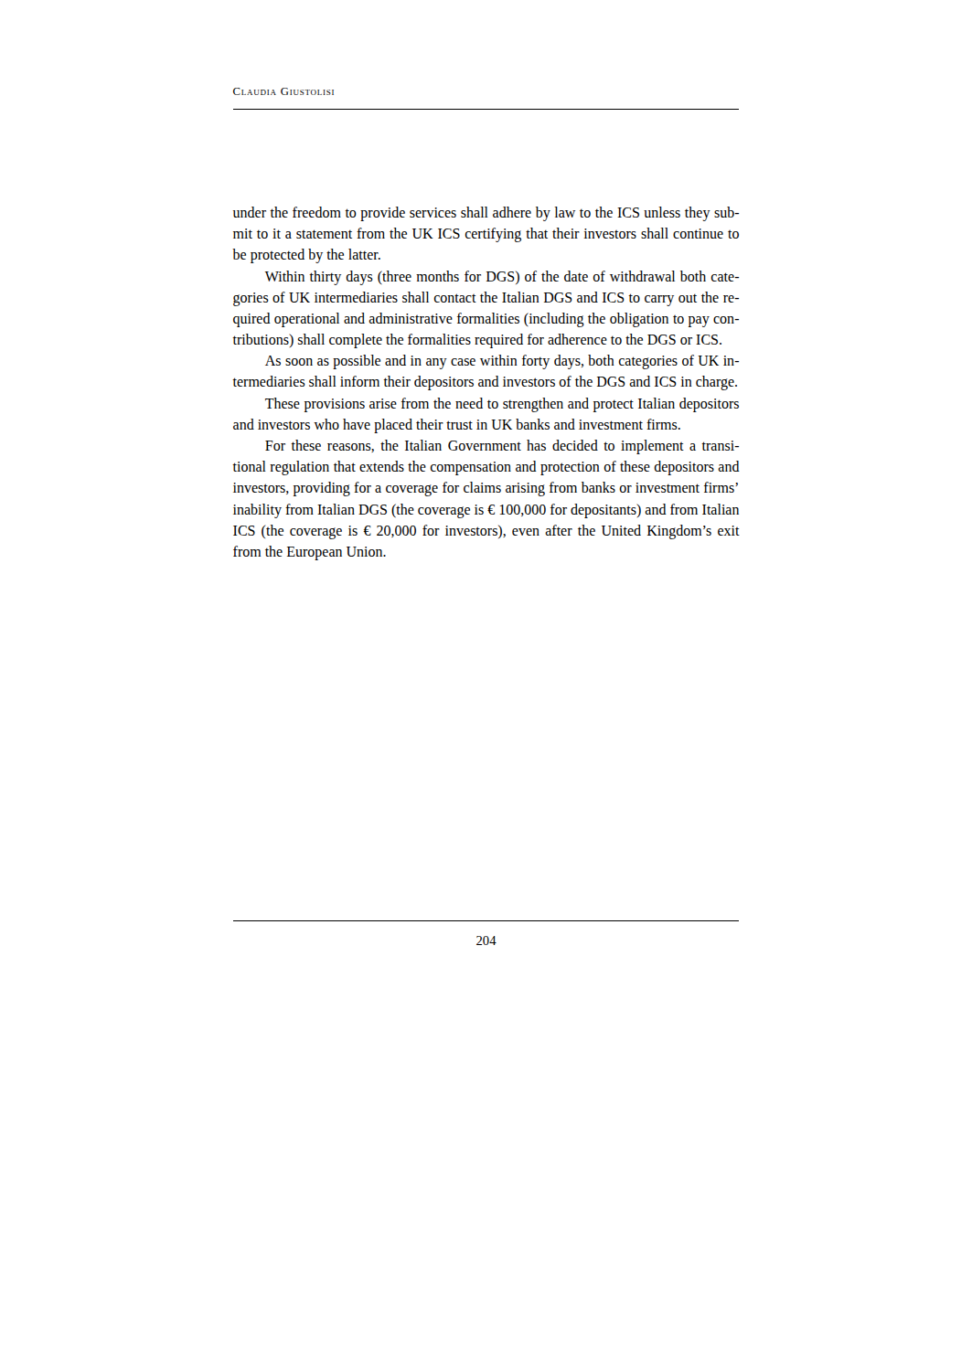Claudia Giustolisi
under the freedom to provide services shall adhere by law to the ICS unless they submit to it a statement from the UK ICS certifying that their investors shall continue to be protected by the latter.
Within thirty days (three months for DGS) of the date of withdrawal both categories of UK intermediaries shall contact the Italian DGS and ICS to carry out the required operational and administrative formalities (including the obligation to pay contributions) shall complete the formalities required for adherence to the DGS or ICS.
As soon as possible and in any case within forty days, both categories of UK intermediaries shall inform their depositors and investors of the DGS and ICS in charge.
These provisions arise from the need to strengthen and protect Italian depositors and investors who have placed their trust in UK banks and investment firms.
For these reasons, the Italian Government has decided to implement a transitional regulation that extends the compensation and protection of these depositors and investors, providing for a coverage for claims arising from banks or investment firms’ inability from Italian DGS (the coverage is € 100,000 for depositants) and from Italian ICS (the coverage is € 20,000 for investors), even after the United Kingdom’s exit from the European Union.
204